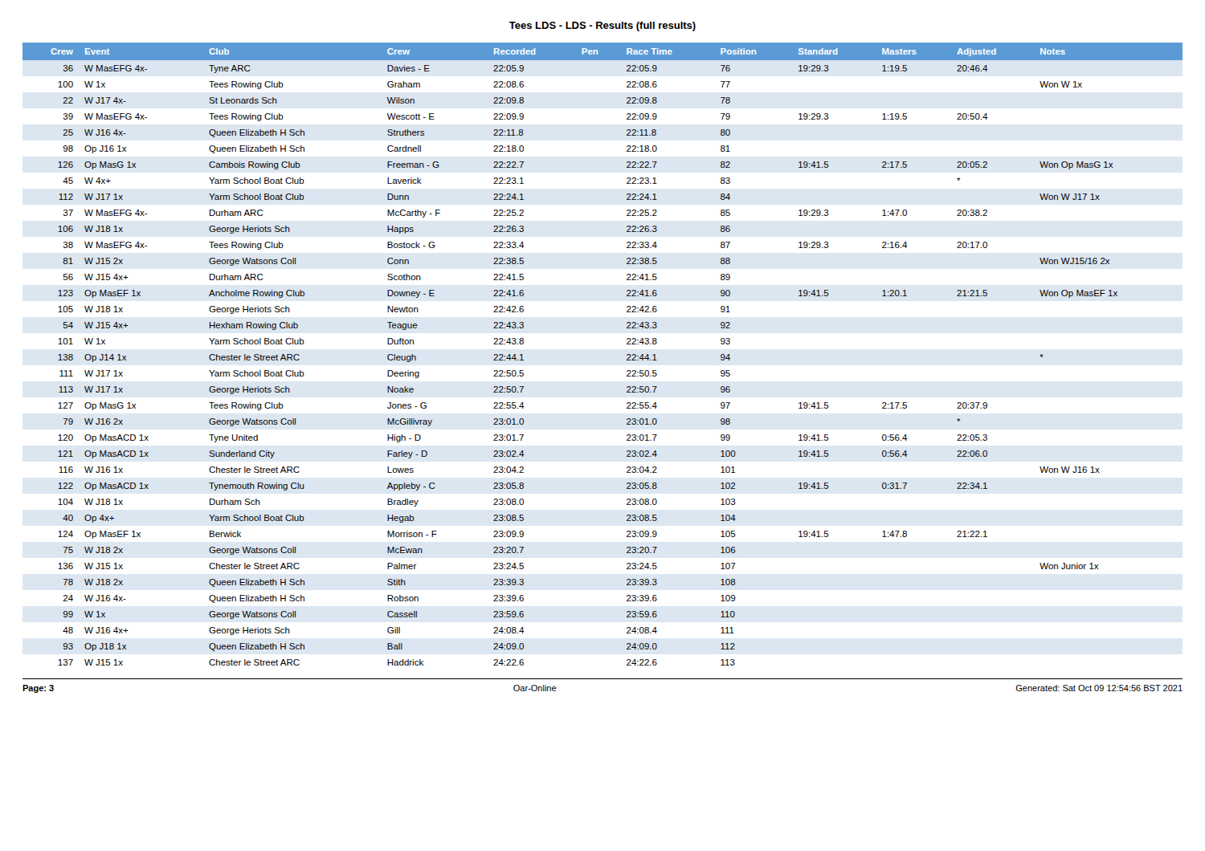Tees LDS - LDS - Results (full results)
| Crew | Event | Club | Crew | Recorded | Pen | Race Time | Position | Standard | Masters | Adjusted | Notes |
| --- | --- | --- | --- | --- | --- | --- | --- | --- | --- | --- | --- |
| 36 | W MasEFG 4x- | Tyne ARC | Davies - E | 22:05.9 | | 22:05.9 | 76 | 19:29.3 | 1:19.5 | 20:46.4 | |
| 100 | W 1x | Tees Rowing Club | Graham | 22:08.6 | | 22:08.6 | 77 | | | | Won W 1x |
| 22 | W J17 4x- | St Leonards Sch | Wilson | 22:09.8 | | 22:09.8 | 78 | | | | |
| 39 | W MasEFG 4x- | Tees Rowing Club | Wescott - E | 22:09.9 | | 22:09.9 | 79 | 19:29.3 | 1:19.5 | 20:50.4 | |
| 25 | W J16 4x- | Queen Elizabeth H Sch | Struthers | 22:11.8 | | 22:11.8 | 80 | | | | |
| 98 | Op J16 1x | Queen Elizabeth H Sch | Cardnell | 22:18.0 | | 22:18.0 | 81 | | | | |
| 126 | Op MasG 1x | Cambois Rowing Club | Freeman - G | 22:22.7 | | 22:22.7 | 82 | 19:41.5 | 2:17.5 | 20:05.2 | Won Op MasG 1x |
| 45 | W 4x+ | Yarm School Boat Club | Laverick | 22:23.1 | | 22:23.1 | 83 | | | * | |
| 112 | W J17 1x | Yarm School Boat Club | Dunn | 22:24.1 | | 22:24.1 | 84 | | | | Won W J17 1x |
| 37 | W MasEFG 4x- | Durham ARC | McCarthy - F | 22:25.2 | | 22:25.2 | 85 | 19:29.3 | 1:47.0 | 20:38.2 | |
| 106 | W J18 1x | George Heriots Sch | Happs | 22:26.3 | | 22:26.3 | 86 | | | | |
| 38 | W MasEFG 4x- | Tees Rowing Club | Bostock - G | 22:33.4 | | 22:33.4 | 87 | 19:29.3 | 2:16.4 | 20:17.0 | |
| 81 | W J15 2x | George Watsons Coll | Conn | 22:38.5 | | 22:38.5 | 88 | | | | Won WJ15/16 2x |
| 56 | W J15 4x+ | Durham ARC | Scothon | 22:41.5 | | 22:41.5 | 89 | | | | |
| 123 | Op MasEF 1x | Ancholme Rowing Club | Downey - E | 22:41.6 | | 22:41.6 | 90 | 19:41.5 | 1:20.1 | 21:21.5 | Won Op MasEF 1x |
| 105 | W J18 1x | George Heriots Sch | Newton | 22:42.6 | | 22:42.6 | 91 | | | | |
| 54 | W J15 4x+ | Hexham Rowing Club | Teague | 22:43.3 | | 22:43.3 | 92 | | | | |
| 101 | W 1x | Yarm School Boat Club | Dufton | 22:43.8 | | 22:43.8 | 93 | | | | |
| 138 | Op J14 1x | Chester le Street ARC | Cleugh | 22:44.1 | | 22:44.1 | 94 | | | | * |
| 111 | W J17 1x | Yarm School Boat Club | Deering | 22:50.5 | | 22:50.5 | 95 | | | | |
| 113 | W J17 1x | George Heriots Sch | Noake | 22:50.7 | | 22:50.7 | 96 | | | | |
| 127 | Op MasG 1x | Tees Rowing Club | Jones - G | 22:55.4 | | 22:55.4 | 97 | 19:41.5 | 2:17.5 | 20:37.9 | |
| 79 | W J16 2x | George Watsons Coll | McGillivray | 23:01.0 | | 23:01.0 | 98 | | | * | |
| 120 | Op MasACD 1x | Tyne United | High - D | 23:01.7 | | 23:01.7 | 99 | 19:41.5 | 0:56.4 | 22:05.3 | |
| 121 | Op MasACD 1x | Sunderland City | Farley - D | 23:02.4 | | 23:02.4 | 100 | 19:41.5 | 0:56.4 | 22:06.0 | |
| 116 | W J16 1x | Chester le Street ARC | Lowes | 23:04.2 | | 23:04.2 | 101 | | | | Won W J16 1x |
| 122 | Op MasACD 1x | Tynemouth Rowing Clu | Appleby - C | 23:05.8 | | 23:05.8 | 102 | 19:41.5 | 0:31.7 | 22:34.1 | |
| 104 | W J18 1x | Durham Sch | Bradley | 23:08.0 | | 23:08.0 | 103 | | | | |
| 40 | Op 4x+ | Yarm School Boat Club | Hegab | 23:08.5 | | 23:08.5 | 104 | | | | |
| 124 | Op MasEF 1x | Berwick | Morrison - F | 23:09.9 | | 23:09.9 | 105 | 19:41.5 | 1:47.8 | 21:22.1 | |
| 75 | W J18 2x | George Watsons Coll | McEwan | 23:20.7 | | 23:20.7 | 106 | | | | |
| 136 | W J15 1x | Chester le Street ARC | Palmer | 23:24.5 | | 23:24.5 | 107 | | | | Won Junior 1x |
| 78 | W J18 2x | Queen Elizabeth H Sch | Stith | 23:39.3 | | 23:39.3 | 108 | | | | |
| 24 | W J16 4x- | Queen Elizabeth H Sch | Robson | 23:39.6 | | 23:39.6 | 109 | | | | |
| 99 | W 1x | George Watsons Coll | Cassell | 23:59.6 | | 23:59.6 | 110 | | | | |
| 48 | W J16 4x+ | George Heriots Sch | Gill | 24:08.4 | | 24:08.4 | 111 | | | | |
| 93 | Op J18 1x | Queen Elizabeth H Sch | Ball | 24:09.0 | | 24:09.0 | 112 | | | | |
| 137 | W J15 1x | Chester le Street ARC | Haddrick | 24:22.6 | | 24:22.6 | 113 | | | | |
Page: 3
Oar-Online
Generated: Sat Oct 09 12:54:56 BST 2021